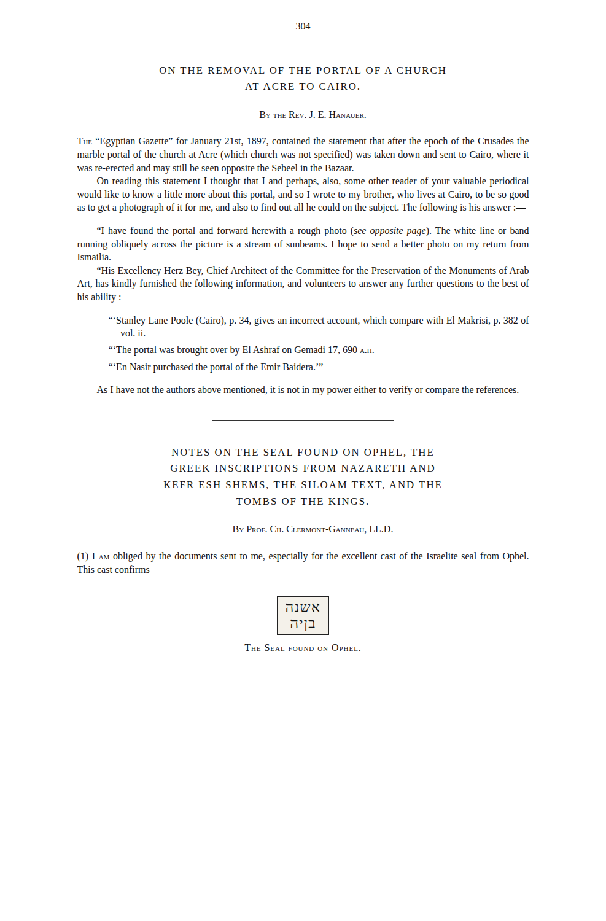304
ON THE REMOVAL OF THE PORTAL OF A CHURCH
AT ACRE TO CAIRO.
By the Rev. J. E. Hanauer.
The “Egyptian Gazette” for January 21st, 1897, contained the statement that after the epoch of the Crusades the marble portal of the church at Acre (which church was not specified) was taken down and sent to Cairo, where it was re-erected and may still be seen opposite the Sebeel in the Bazaar.
On reading this statement I thought that I and perhaps, also, some other reader of your valuable periodical would like to know a little more about this portal, and so I wrote to my brother, who lives at Cairo, to be so good as to get a photograph of it for me, and also to find out all he could on the subject. The following is his answer :—
“I have found the portal and forward herewith a rough photo (see opposite page). The white line or band running obliquely across the picture is a stream of sunbeams. I hope to send a better photo on my return from Ismailia.
“His Excellency Herz Bey, Chief Architect of the Committee for the Preservation of the Monuments of Arab Art, has kindly furnished the following information, and volunteers to answer any further questions to the best of his ability :—
“‘Stanley Lane Poole (Cairo), p. 34, gives an incorrect account, which compare with El Makrisi, p. 382 of vol. ii.
“‘The portal was brought over by El Ashraf on Gemadi 17, 690 a.h.
“‘En Nasir purchased the portal of the Emir Baidera.’”
As I have not the authors above mentioned, it is not in my power either to verify or compare the references.
NOTES ON THE SEAL FOUND ON OPHEL, THE
GREEK INSCRIPTIONS FROM NAZARETH AND
KEFR ESH SHEMS, THE SILOAM TEXT, AND THE
TOMBS OF THE KINGS.
By Prof. Ch. Clermont-Ganneau, LL.D.
(1) I am obliged by the documents sent to me, especially for the excellent cast of the Israelite seal from Ophel. This cast confirms
אשנה
בןיה
The Seal found on Ophel.